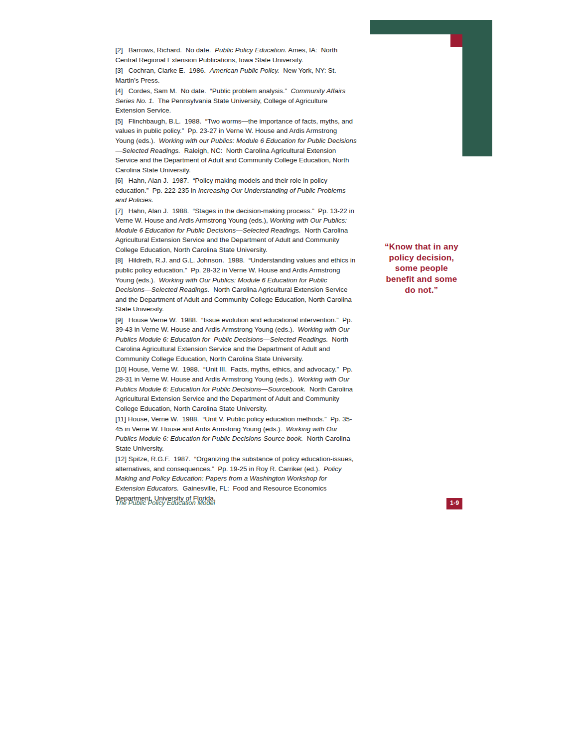[2] Barrows, Richard. No date. Public Policy Education. Ames, IA: North Central Regional Extension Publications, Iowa State University.
[3] Cochran, Clarke E. 1986. American Public Policy. New York, NY: St. Martin’s Press.
[4] Cordes, Sam M. No date. “Public problem analysis.” Community Affairs Series No. 1. The Pennsylvania State University, College of Agriculture Extension Service.
[5] Flinchbaugh, B.L. 1988. “Two worms—the importance of facts, myths, and values in public policy.” Pp. 23-27 in Verne W. House and Ardis Armstrong Young (eds.). Working with our Publics: Module 6 Education for Public Decisions—Selected Readings. Raleigh, NC: North Carolina Agricultural Extension Service and the Department of Adult and Community College Education, North Carolina State University.
[6] Hahn, Alan J. 1987. “Policy making models and their role in policy education.” Pp. 222-235 in Increasing Our Understanding of Public Problems and Policies.
[7] Hahn, Alan J. 1988. “Stages in the decision-making process.” Pp. 13-22 in Verne W. House and Ardis Armstrong Young (eds.), Working with Our Publics: Module 6 Education for Public Decisions—Selected Readings. North Carolina Agricultural Extension Service and the Department of Adult and Community College Education, North Carolina State University.
[8] Hildreth, R.J. and G.L. Johnson. 1988. “Understanding values and ethics in public policy education.” Pp. 28-32 in Verne W. House and Ardis Armstrong Young (eds.). Working with Our Publics: Module 6 Education for Public Decisions—Selected Readings. North Carolina Agricultural Extension Service and the Department of Adult and Community College Education, North Carolina State University.
[9] House Verne W. 1988. “Issue evolution and educational intervention.” Pp. 39-43 in Verne W. House and Ardis Armstrong Young (eds.). Working with Our Publics Module 6: Education for Public Decisions—Selected Readings. North Carolina Agricultural Extension Service and the Department of Adult and Community College Education, North Carolina State University.
[10] House, Verne W. 1988. “Unit III. Facts, myths, ethics, and advocacy.” Pp. 28-31 in Verne W. House and Ardis Armstrong Young (eds.). Working with Our Publics Module 6: Education for Public Decisions—Sourcebook. North Carolina Agricultural Extension Service and the Department of Adult and Community College Education, North Carolina State University.
[11] House, Verne W. 1988. “Unit V. Public policy education methods.” Pp. 35-45 in Verne W. House and Ardis Armstong Young (eds.). Working with Our Publics Module 6: Education for Public Decisions-Source book. North Carolina State University.
[12] Spitze, R.G.F. 1987. “Organizing the substance of policy education-issues, alternatives, and consequences.” Pp. 19-25 in Roy R. Carriker (ed.). Policy Making and Policy Education: Papers from a Washington Workshop for Extension Educators. Gainesville, FL: Food and Resource Economics Department, University of Florida.
“Know that in any policy decision, some people benefit and some do not.”
The Public Policy Education Model
1-9